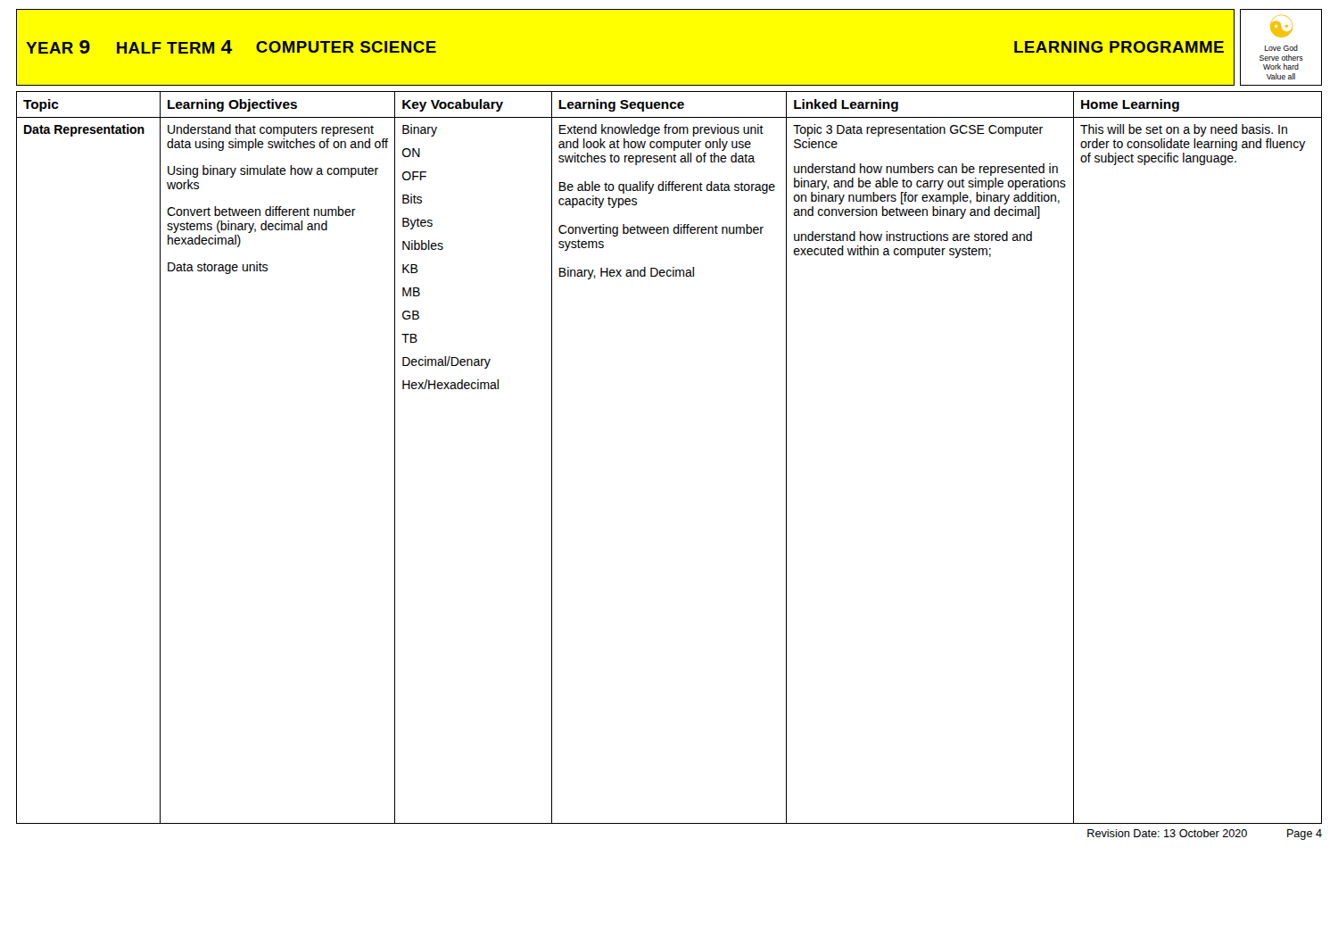YEAR 9 HALF TERM 4 COMPUTER SCIENCE LEARNING PROGRAMME
☯ Love God
Serve others
Work hard
Value all
| Topic | Learning Objectives | Key Vocabulary | Learning Sequence | Linked Learning | Home Learning |
| --- | --- | --- | --- | --- | --- |
| Data Representation | Understand that computers represent data using simple switches of on and off Using binary simulate how a computer works Convert between different number systems (binary, decimal and hexadecimal) Data storage units | Binary ON OFF Bits Bytes Nibbles KB MB GB TB Decimal/Denary Hex/Hexadecimal | Extend knowledge from previous unit and look at how computer only use switches to represent all of the data Be able to qualify different data storage capacity types Converting between different number systems Binary, Hex and Decimal | Topic 3 Data representation GCSE Computer Science understand how numbers can be represented in binary, and be able to carry out simple operations on binary numbers [for example, binary addition, and conversion between binary and decimal] understand how instructions are stored and executed within a computer system; | This will be set on a by need basis. In order to consolidate learning and fluency of subject specific language. |
Revision Date: 13 October 2020 Page 4